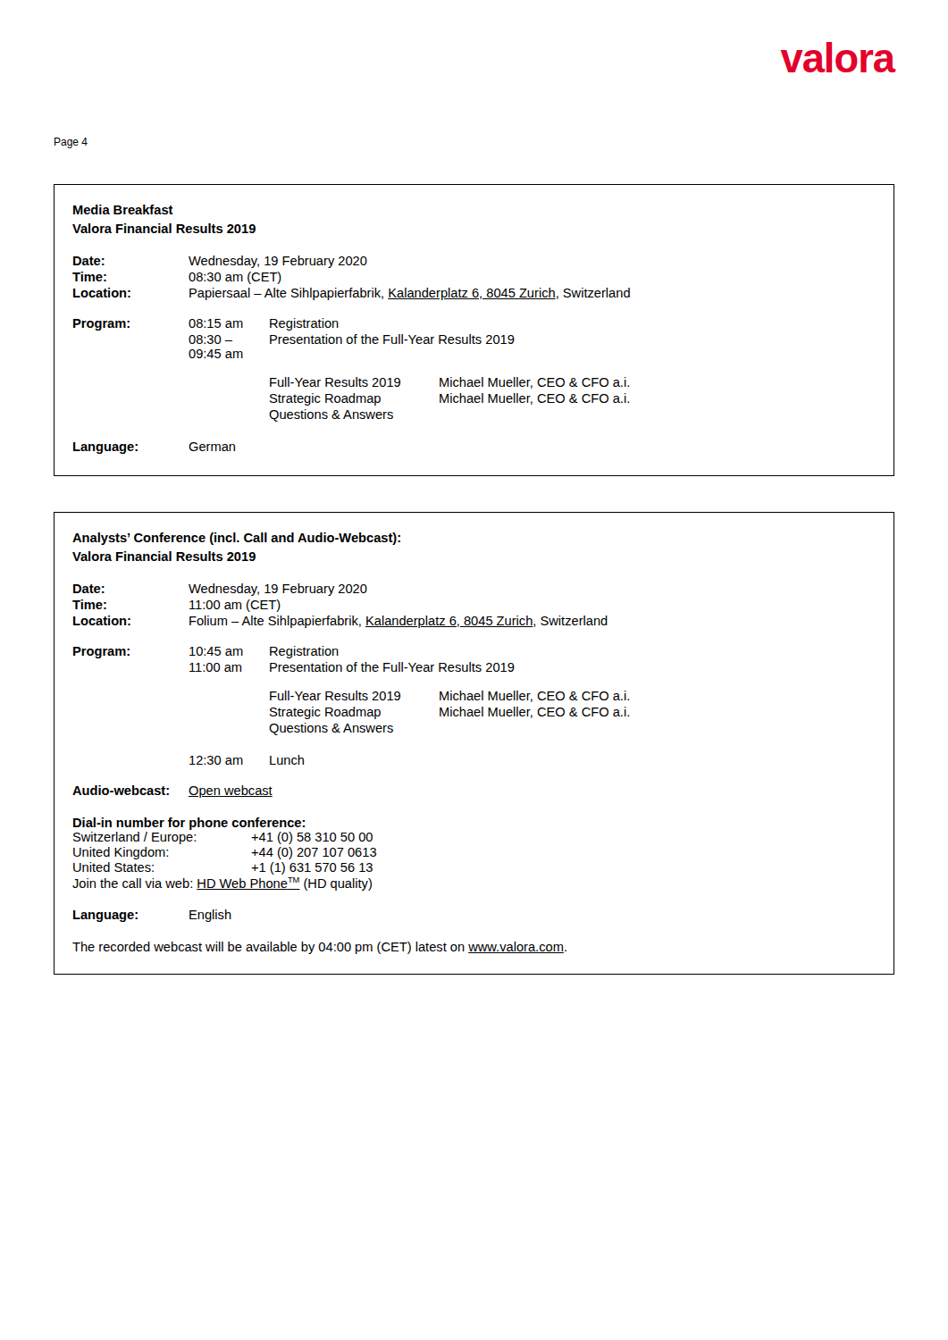valora
Page 4
Media Breakfast
Valora Financial Results 2019
| Date: | Wednesday, 19 February 2020 |
| Time: | 08:30 am (CET) |
| Location: | Papiersaal – Alte Sihlpapierfabrik, Kalanderplatz 6, 8045 Zurich , Switzerland |
| Program: | 08:15 am | Registration |
| | 08:30 – 09:45 am | Presentation of the Full-Year Results 2019 |
| | | / Full-Year Results 2019 / Michael Mueller, CEO & CFO a.i. / / Strategic Roadmap / Michael Mueller, CEO & CFO a.i. / / Questions & Answers / / |
| Language: | German |
Analysts’ Conference (incl. Call and Audio-Webcast):
Valora Financial Results 2019
| Date: | Wednesday, 19 February 2020 |
| Time: | 11:00 am (CET) |
| Location: | Folium – Alte Sihlpapierfabrik, Kalanderplatz 6, 8045 Zurich , Switzerland |
| Program: | 10:45 am | Registration |
| | 11:00 am | Presentation of the Full-Year Results 2019 |
| | | / Full-Year Results 2019 / Michael Mueller, CEO & CFO a.i. / / Strategic Roadmap / Michael Mueller, CEO & CFO a.i. / / Questions & Answers / / |
| | 12:30 am | Lunch |
| Audio-webcast: | Open webcast |
Dial-in number for phone conference:
| Switzerland / Europe: | +41 (0) 58 310 50 00 |
| United Kingdom: | +44 (0) 207 107 0613 |
| United States: | +1 (1) 631 570 56 13 |
| Join the call via web: HD Web Phone TM (HD quality) |
| Language: | English |
The recorded webcast will be available by 04:00 pm (CET) latest on www.valora.com.